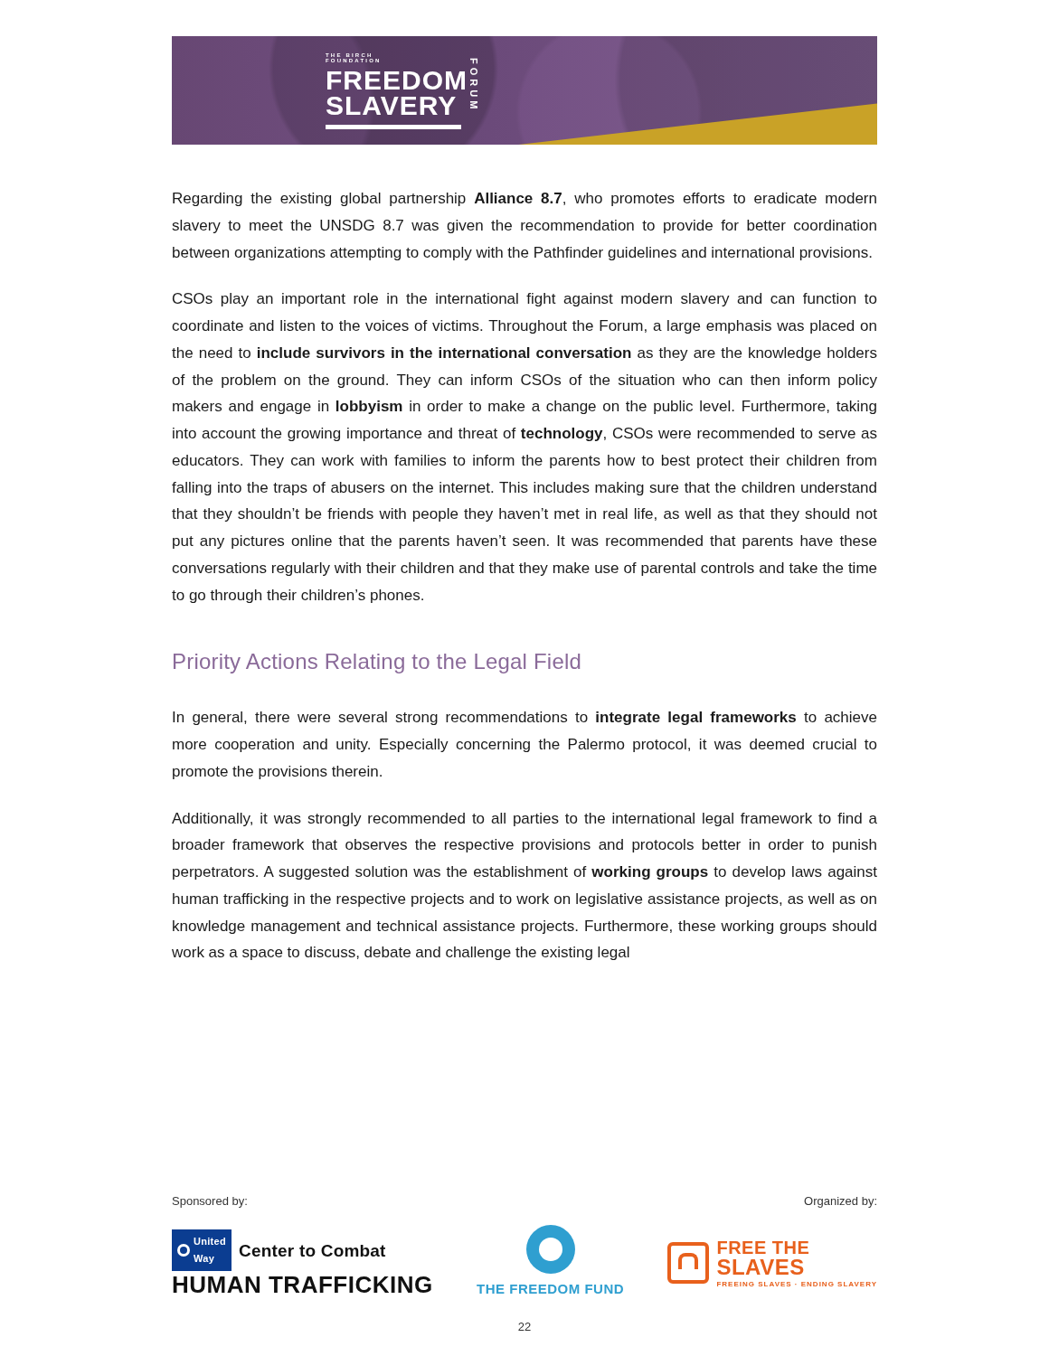THE BIRCH
FOUNDATION
FREEDOM SLAVERY FORUM
Regarding the existing global partnership Alliance 8.7, who promotes efforts to eradicate modern slavery to meet the UNSDG 8.7 was given the recommendation to provide for better coordination between organizations attempting to comply with the Pathfinder guidelines and international provisions.
CSOs play an important role in the international fight against modern slavery and can function to coordinate and listen to the voices of victims. Throughout the Forum, a large emphasis was placed on the need to include survivors in the international conversation as they are the knowledge holders of the problem on the ground. They can inform CSOs of the situation who can then inform policy makers and engage in lobbyism in order to make a change on the public level. Furthermore, taking into account the growing importance and threat of technology, CSOs were recommended to serve as educators. They can work with families to inform the parents how to best protect their children from falling into the traps of abusers on the internet. This includes making sure that the children understand that they shouldn’t be friends with people they haven’t met in real life, as well as that they should not put any pictures online that the parents haven’t seen. It was recommended that parents have these conversations regularly with their children and that they make use of parental controls and take the time to go through their children’s phones.
Priority Actions Relating to the Legal Field
In general, there were several strong recommendations to integrate legal frameworks to achieve more cooperation and unity. Especially concerning the Palermo protocol, it was deemed crucial to promote the provisions therein.
Additionally, it was strongly recommended to all parties to the international legal framework to find a broader framework that observes the respective provisions and protocols better in order to punish perpetrators. A suggested solution was the establishment of working groups to develop laws against human trafficking in the respective projects and to work on legislative assistance projects, as well as on knowledge management and technical assistance projects. Furthermore, these working groups should work as a space to discuss, debate and challenge the existing legal
Sponsored by: Organized by:
United
Way Center to Combat
HUMAN TRAFFICKING
THE FREEDOM FUND
FREE THE SLAVES FREEING SLAVES · ENDING SLAVERY
22